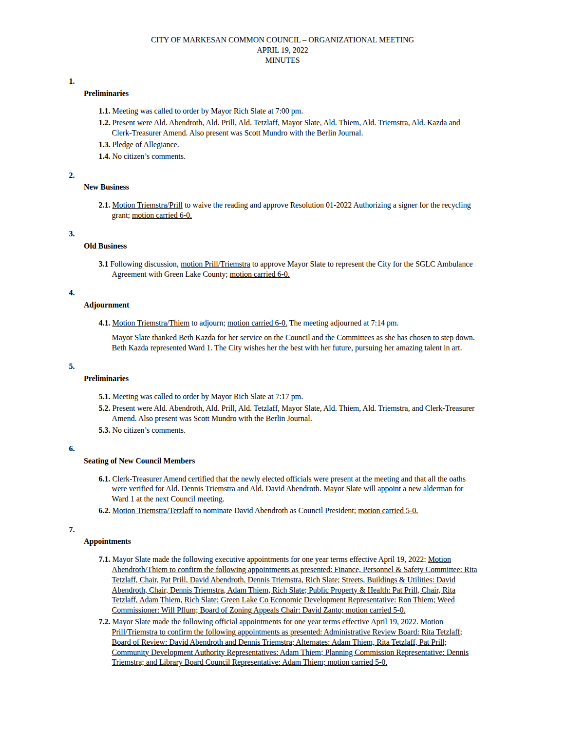CITY OF MARKESAN COMMON COUNCIL – ORGANIZATIONAL MEETING
APRIL 19, 2022
MINUTES
1.
Preliminaries
1.1. Meeting was called to order by Mayor Rich Slate at 7:00 pm.
1.2. Present were Ald. Abendroth, Ald. Prill, Ald. Tetzlaff, Mayor Slate, Ald. Thiem, Ald. Triemstra, Ald. Kazda and Clerk-Treasurer Amend. Also present was Scott Mundro with the Berlin Journal.
1.3. Pledge of Allegiance.
1.4. No citizen’s comments.
2.
New Business
2.1. Motion Triemstra/Prill to waive the reading and approve Resolution 01-2022 Authorizing a signer for the recycling grant; motion carried 6-0.
3.
Old Business
3.1 Following discussion, motion Prill/Triemstra to approve Mayor Slate to represent the City for the SGLC Ambulance Agreement with Green Lake County; motion carried 6-0.
4.
Adjournment
4.1. Motion Triemstra/Thiem to adjourn; motion carried 6-0. The meeting adjourned at 7:14 pm.
Mayor Slate thanked Beth Kazda for her service on the Council and the Committees as she has chosen to step down. Beth Kazda represented Ward 1. The City wishes her the best with her future, pursuing her amazing talent in art.
5.
Preliminaries
5.1. Meeting was called to order by Mayor Rich Slate at 7:17 pm.
5.2. Present were Ald. Abendroth, Ald. Prill, Ald. Tetzlaff, Mayor Slate, Ald. Thiem, Ald. Triemstra, and Clerk-Treasurer Amend. Also present was Scott Mundro with the Berlin Journal.
5.3. No citizen’s comments.
6.
Seating of New Council Members
6.1. Clerk-Treasurer Amend certified that the newly elected officials were present at the meeting and that all the oaths were verified for Ald. Dennis Triemstra and Ald. David Abendroth. Mayor Slate will appoint a new alderman for Ward 1 at the next Council meeting.
6.2. Motion Triemstra/Tetzlaff to nominate David Abendroth as Council President; motion carried 5-0.
7.
Appointments
7.1. Mayor Slate made the following executive appointments for one year terms effective April 19, 2022: Motion Abendroth/Thiem to confirm the following appointments as presented: Finance, Personnel & Safety Committee: Rita Tetzlaff, Chair, Pat Prill, David Abendroth, Dennis Triemstra, Rich Slate; Streets, Buildings & Utilities: David Abendroth, Chair, Dennis Triemstra, Adam Thiem, Rich Slate; Public Property & Health: Pat Prill, Chair, Rita Tetzlaff, Adam Thiem, Rich Slate; Green Lake Co Economic Development Representative: Ron Thiem; Weed Commissioner: Will Pflum; Board of Zoning Appeals Chair: David Zanto; motion carried 5-0.
7.2. Mayor Slate made the following official appointments for one year terms effective April 19, 2022. Motion Prill/Triemstra to confirm the following appointments as presented: Administrative Review Board: Rita Tetzlaff; Board of Review: David Abendroth and Dennis Triemstra; Alternates: Adam Thiem, Rita Tetzlaff, Pat Prill; Community Development Authority Representatives: Adam Thiem; Planning Commission Representative: Dennis Triemstra; and Library Board Council Representative: Adam Thiem; motion carried 5-0.